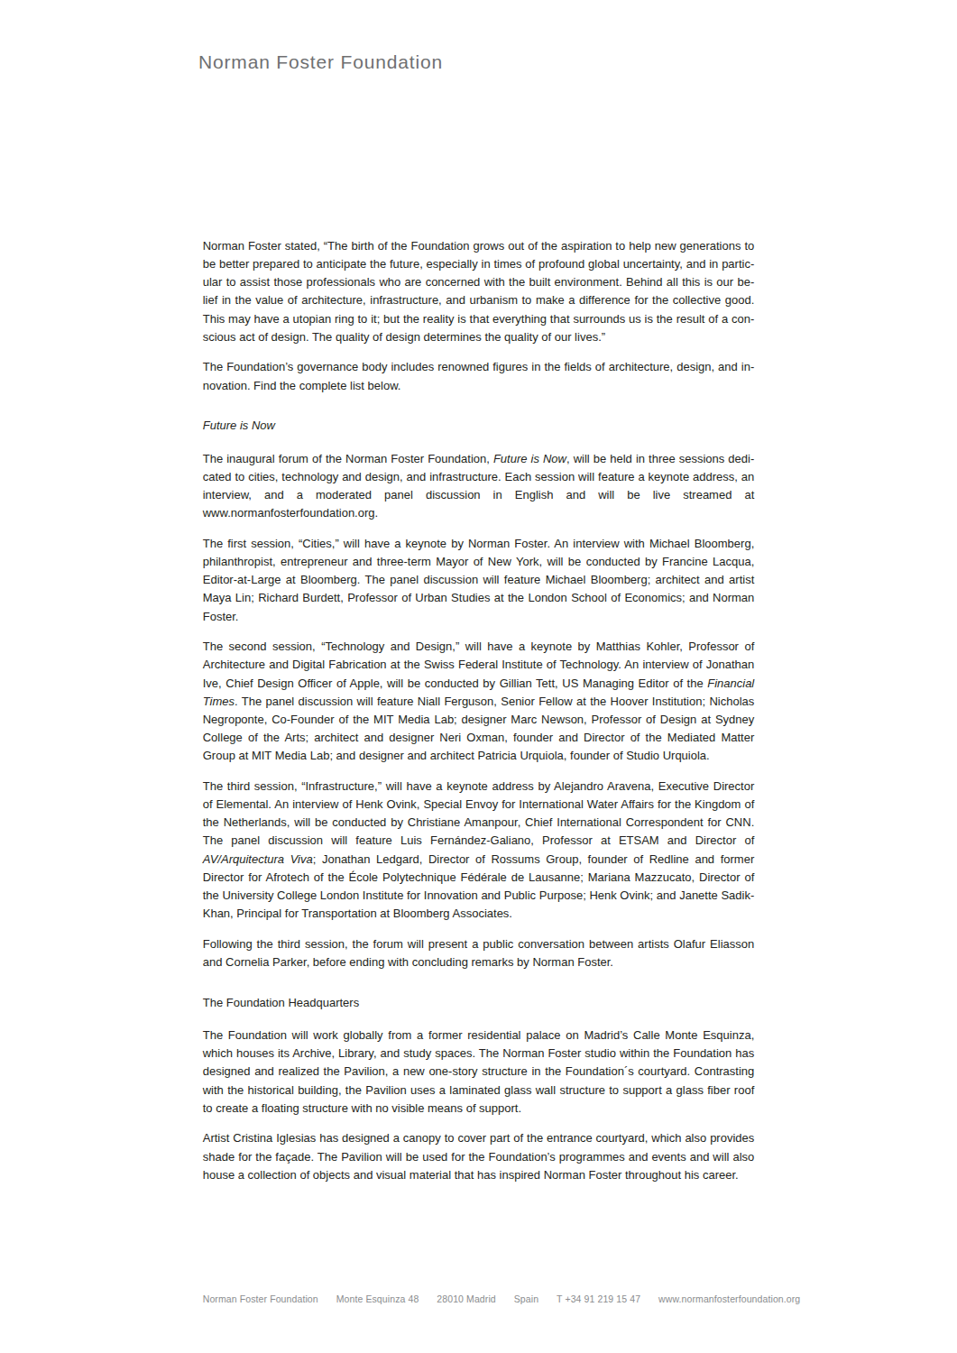Norman Foster Foundation
Norman Foster stated, “The birth of the Foundation grows out of the aspiration to help new generations to be better prepared to anticipate the future, especially in times of profound global uncertainty, and in particular to assist those professionals who are concerned with the built environment. Behind all this is our belief in the value of architecture, infrastructure, and urbanism to make a difference for the collective good. This may have a utopian ring to it; but the reality is that everything that surrounds us is the result of a conscious act of design. The quality of design determines the quality of our lives.”
The Foundation’s governance body includes renowned figures in the fields of architecture, design, and innovation. Find the complete list below.
Future is Now
The inaugural forum of the Norman Foster Foundation, Future is Now, will be held in three sessions dedicated to cities, technology and design, and infrastructure. Each session will feature a keynote address, an interview, and a moderated panel discussion in English and will be live streamed at www.normanfosterfoundation.org.
The first session, “Cities,” will have a keynote by Norman Foster. An interview with Michael Bloomberg, philanthropist, entrepreneur and three-term Mayor of New York, will be conducted by Francine Lacqua, Editor-at-Large at Bloomberg. The panel discussion will feature Michael Bloomberg; architect and artist Maya Lin; Richard Burdett, Professor of Urban Studies at the London School of Economics; and Norman Foster.
The second session, “Technology and Design,” will have a keynote by Matthias Kohler, Professor of Architecture and Digital Fabrication at the Swiss Federal Institute of Technology. An interview of Jonathan Ive, Chief Design Officer of Apple, will be conducted by Gillian Tett, US Managing Editor of the Financial Times. The panel discussion will feature Niall Ferguson, Senior Fellow at the Hoover Institution; Nicholas Negroponte, Co-Founder of the MIT Media Lab; designer Marc Newson, Professor of Design at Sydney College of the Arts; architect and designer Neri Oxman, founder and Director of the Mediated Matter Group at MIT Media Lab; and designer and architect Patricia Urquiola, founder of Studio Urquiola.
The third session, “Infrastructure,” will have a keynote address by Alejandro Aravena, Executive Director of Elemental. An interview of Henk Ovink, Special Envoy for International Water Affairs for the Kingdom of the Netherlands, will be conducted by Christiane Amanpour, Chief International Correspondent for CNN. The panel discussion will feature Luis Fernández-Galiano, Professor at ETSAM and Director of AV/Arquitectura Viva; Jonathan Ledgard, Director of Rossums Group, founder of Redline and former Director for Afrotech of the École Polytechnique Fédérale de Lausanne; Mariana Mazzucato, Director of the University College London Institute for Innovation and Public Purpose; Henk Ovink; and Janette Sadik-Khan, Principal for Transportation at Bloomberg Associates.
Following the third session, the forum will present a public conversation between artists Olafur Eliasson and Cornelia Parker, before ending with concluding remarks by Norman Foster.
The Foundation Headquarters
The Foundation will work globally from a former residential palace on Madrid’s Calle Monte Esquinza, which houses its Archive, Library, and study spaces. The Norman Foster studio within the Foundation has designed and realized the Pavilion, a new one-story structure in the Foundation´s courtyard. Contrasting with the historical building, the Pavilion uses a laminated glass wall structure to support a glass fiber roof to create a floating structure with no visible means of support.
Artist Cristina Iglesias has designed a canopy to cover part of the entrance courtyard, which also provides shade for the façade. The Pavilion will be used for the Foundation’s programmes and events and will also house a collection of objects and visual material that has inspired Norman Foster throughout his career.
Norman Foster Foundation Monte Esquinza 48 28010 Madrid Spain T +34 91 219 15 47 www.normanfosterfoundation.org